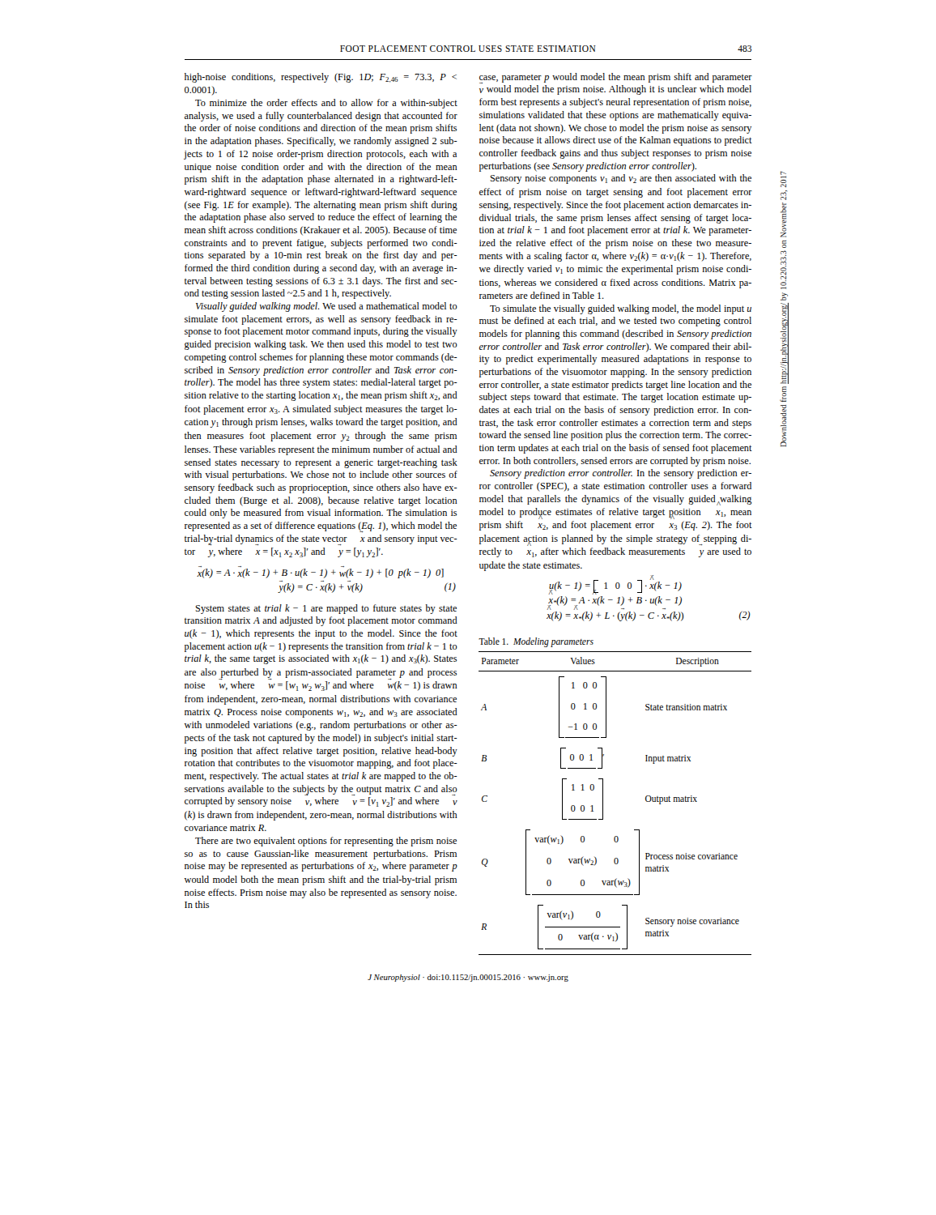FOOT PLACEMENT CONTROL USES STATE ESTIMATION 483
high-noise conditions, respectively (Fig. 1D; F2,46 = 73.3, P < 0.0001).
To minimize the order effects and to allow for a within-subject analysis, we used a fully counterbalanced design that accounted for the order of noise conditions and direction of the mean prism shifts in the adaptation phases. Specifically, we randomly assigned 2 subjects to 1 of 12 noise order-prism direction protocols, each with a unique noise condition order and with the direction of the mean prism shift in the adaptation phase alternated in a rightward-leftward-rightward sequence or leftward-rightward-leftward sequence (see Fig. 1E for example). The alternating mean prism shift during the adaptation phase also served to reduce the effect of learning the mean shift across conditions (Krakauer et al. 2005). Because of time constraints and to prevent fatigue, subjects performed two conditions separated by a 10-min rest break on the first day and performed the third condition during a second day, with an average interval between testing sessions of 6.3 ± 3.1 days. The first and second testing session lasted ~2.5 and 1 h, respectively.
Visually guided walking model. We used a mathematical model to simulate foot placement errors, as well as sensory feedback in response to foot placement motor command inputs, during the visually guided precision walking task. We then used this model to test two competing control schemes for planning these motor commands (described in Sensory prediction error controller and Task error controller). The model has three system states: medial-lateral target position relative to the starting location x1, the mean prism shift x2, and foot placement error x3. A simulated subject measures the target location y1 through prism lenses, walks toward the target position, and then measures foot placement error y2 through the same prism lenses. These variables represent the minimum number of actual and sensed states necessary to represent a generic target-reaching task with visual perturbations. We chose not to include other sources of sensory feedback such as proprioception, since others also have excluded them (Burge et al. 2008), because relative target location could only be measured from visual information. The simulation is represented as a set of difference equations (Eq. 1), which model the trial-by-trial dynamics of the state vector x and sensory input vector y, where x = [x1 x2 x3]′ and y = [y1 y2]′.
x(k) = A · x(k − 1) + B · u(k − 1) + w(k − 1) + [0 p(k − 1) 0] y(k) = C · x(k) + v(k) (1)
System states at trial k − 1 are mapped to future states by state transition matrix A and adjusted by foot placement motor command u(k − 1), which represents the input to the model. Since the foot placement action u(k − 1) represents the transition from trial k − 1 to trial k, the same target is associated with x1(k − 1) and x3(k). States are also perturbed by a prism-associated parameter p and process noise w, where w = [w1 w2 w3]′ and where w(k − 1) is drawn from independent, zero-mean, normal distributions with covariance matrix Q. Process noise components w1, w2, and w3 are associated with unmodeled variations (e.g., random perturbations or other aspects of the task not captured by the model) in subject's initial starting position that affect relative target position, relative head-body rotation that contributes to the visuomotor mapping, and foot placement, respectively. The actual states at trial k are mapped to the observations available to the subjects by the output matrix C and also corrupted by sensory noise v, where v = [v1 v2]′ and where v(k) is drawn from independent, zero-mean, normal distributions with covariance matrix R.
There are two equivalent options for representing the prism noise so as to cause Gaussian-like measurement perturbations. Prism noise may be represented as perturbations of x2, where parameter p would model both the mean prism shift and the trial-by-trial prism noise effects. Prism noise may also be represented as sensory noise. In this
case, parameter p would model the mean prism shift and parameter v would model the prism noise. Although it is unclear which model form best represents a subject's neural representation of prism noise, simulations validated that these options are mathematically equivalent (data not shown). We chose to model the prism noise as sensory noise because it allows direct use of the Kalman equations to predict controller feedback gains and thus subject responses to prism noise perturbations (see Sensory prediction error controller).
Sensory noise components v1 and v2 are then associated with the effect of prism noise on target sensing and foot placement error sensing, respectively. Since the foot placement action demarcates individual trials, the same prism lenses affect sensing of target location at trial k − 1 and foot placement error at trial k. We parameterized the relative effect of the prism noise on these two measurements with a scaling factor α, where v2(k) = α·v1(k − 1). Therefore, we directly varied v1 to mimic the experimental prism noise conditions, whereas we considered α fixed across conditions. Matrix parameters are defined in Table 1.
To simulate the visually guided walking model, the model input u must be defined at each trial, and we tested two competing control models for planning this command (described in Sensory prediction error controller and Task error controller). We compared their ability to predict experimentally measured adaptations in response to perturbations of the visuomotor mapping. In the sensory prediction error controller, a state estimator predicts target line location and the subject steps toward that estimate. The target location estimate updates at each trial on the basis of sensory prediction error. In contrast, the task error controller estimates a correction term and steps toward the sensed line position plus the correction term. The correction term updates at each trial on the basis of sensed foot placement error. In both controllers, sensed errors are corrupted by prism noise.
Sensory prediction error controller. In the sensory prediction error controller (SPEC), a state estimation controller uses a forward model that parallels the dynamics of the visually guided walking model to produce estimates of relative target position x1, mean prism shift x2, and foot placement error x3 (Eq. 2). The foot placement action is planned by the simple strategy of stepping directly to x1, after which feedback measurements y are used to update the state estimates.
u(k − 1) =
| 1 | 0 | 0 |
· x(k − 1) x*(k) = A · x(k − 1) + B · u(k − 1) x(k) = x*(k) + L · (y(k) − C · x*(k)) (2)
Table 1. Modeling parameters
| Parameter | Values | Description |
| --- | --- | --- |
| A | / 1 / 0 / 0 / / 0 / 1 / 0 / / −1 / 0 / 0 / | State transition matrix |
| B | / 0 / 0 / 1 / ′ | Input matrix |
| C | / 1 / 1 / 0 / / 0 / 0 / 1 / | Output matrix |
| Q | / var( w 1 ) / 0 / 0 / / 0 / var( w 2 ) / 0 / / 0 / 0 / var( w 3 ) / | Process noise covariance matrix |
| R | / var( v 1 ) / 0 / / 0 / var(α · v 1 ) / | Sensory noise covariance matrix |
J Neurophysiol · doi:10.1152/jn.00015.2016 · www.jn.org
Downloaded from http://jn.physiology.org/ by 10.220.33.3 on November 23, 2017